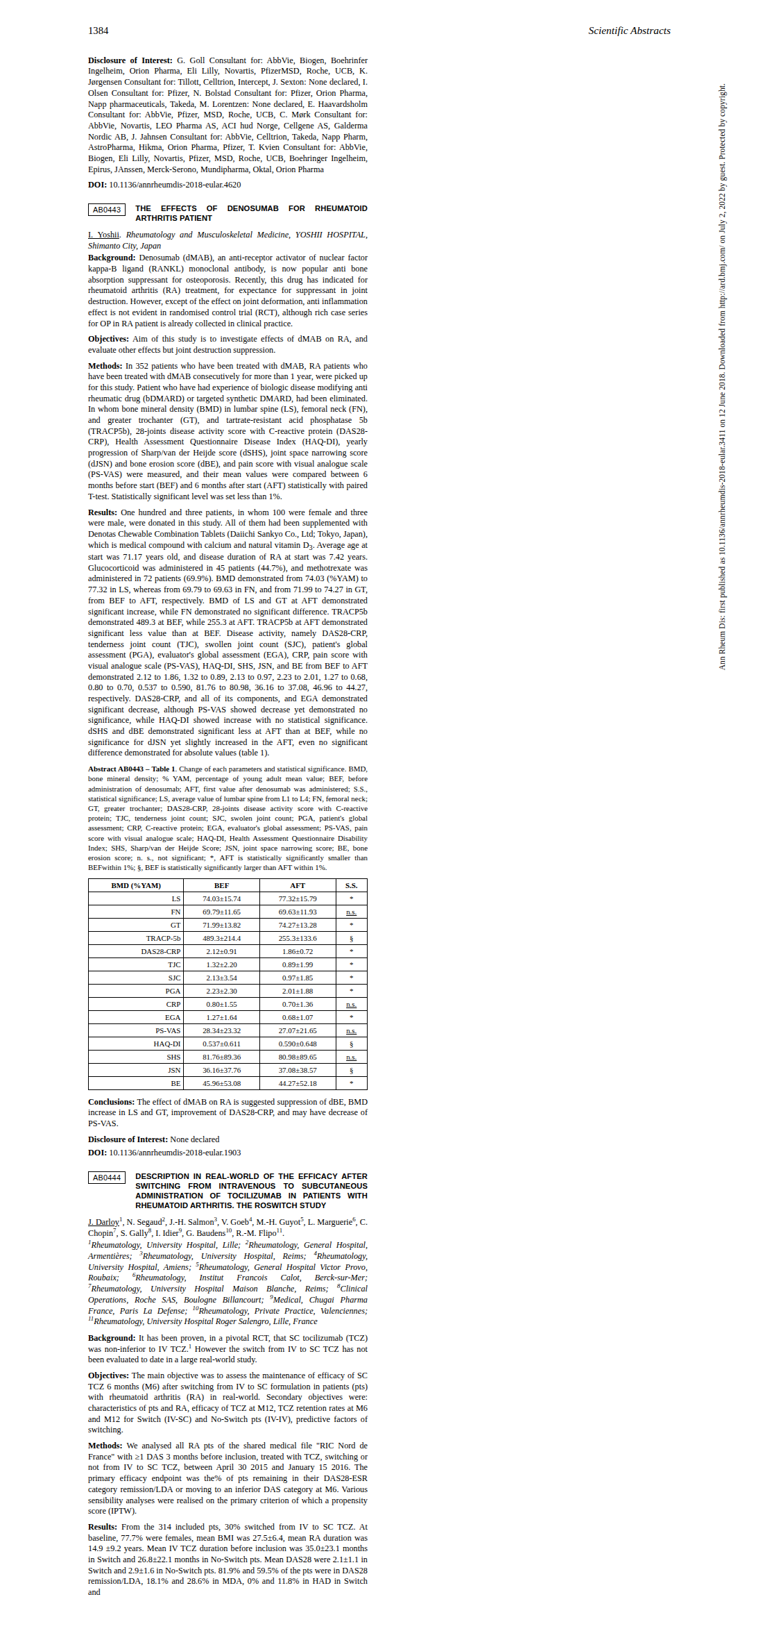1384
Scientific Abstracts
Ann Rheum Dis: first published as 10.1136/annrheumdis-2018-eular.3411 on 12 June 2018. Downloaded from http://ard.bmj.com/ on July 2, 2022 by guest. Protected by copyright.
Disclosure of Interest: G. Goll Consultant for: AbbVie, Biogen, Boehrinfer Ingelheim, Orion Pharma, Eli Lilly, Novartis, PfizerMSD, Roche, UCB, K. Jørgensen Consultant for: Tillott, Celltrion, Intercept, J. Sexton: None declared, I. Olsen Consultant for: Pfizer, N. Bolstad Consultant for: Pfizer, Orion Pharma, Napp pharmaceuticals, Takeda, M. Lorentzen: None declared, E. Haavardsholm Consultant for: AbbVie, Pfizer, MSD, Roche, UCB, C. Mørk Consultant for: AbbVie, Novartis, LEO Pharma AS, ACI hud Norge, Cellgene AS, Galderma Nordic AB, J. Jahnsen Consultant for: AbbVie, Celltrion, Takeda, Napp Pharm, AstroPharma, Hikma, Orion Pharma, Pfizer, T. Kvien Consultant for: AbbVie, Biogen, Eli Lilly, Novartis, Pfizer, MSD, Roche, UCB, Boehringer Ingelheim, Epirus, JAnssen, Merck-Serono, Mundipharma, Oktal, Orion Pharma
DOI: 10.1136/annrheumdis-2018-eular.4620
AB0443
THE EFFECTS OF DENOSUMAB FOR RHEUMATOID ARTHRITIS PATIENT
I. Yoshii. Rheumatology and Musculoskeletal Medicine, YOSHII HOSPITAL, Shimanto City, Japan
Background: Denosumab (dMAB), an anti-receptor activator of nuclear factor kappa-B ligand (RANKL) monoclonal antibody, is now popular anti bone absorption suppressant for osteoporosis. Recently, this drug has indicated for rheumatoid arthritis (RA) treatment, for expectance for suppressant in joint destruction. However, except of the effect on joint deformation, anti inflammation effect is not evident in randomised control trial (RCT), although rich case series for OP in RA patient is already collected in clinical practice.
Objectives: Aim of this study is to investigate effects of dMAB on RA, and evaluate other effects but joint destruction suppression.
Methods: In 352 patients who have been treated with dMAB, RA patients who have been treated with dMAB consecutively for more than 1 year, were picked up for this study. Patient who have had experience of biologic disease modifying anti rheumatic drug (bDMARD) or targeted synthetic DMARD, had been eliminated. In whom bone mineral density (BMD) in lumbar spine (LS), femoral neck (FN), and greater trochanter (GT), and tartrate-resistant acid phosphatase 5b (TRACP5b), 28-joints disease activity score with C-reactive protein (DAS28-CRP), Health Assessment Questionnaire Disease Index (HAQ-DI), yearly progression of Sharp/van der Heijde score (dSHS), joint space narrowing score (dJSN) and bone erosion score (dBE), and pain score with visual analogue scale (PS-VAS) were measured, and their mean values were compared between 6 months before start (BEF) and 6 months after start (AFT) statistically with paired T-test. Statistically significant level was set less than 1%.
Results: One hundred and three patients, in whom 100 were female and three were male, were donated in this study. All of them had been supplemented with Denotas Chewable Combination Tablets (Daiichi Sankyo Co., Ltd; Tokyo, Japan), which is medical compound with calcium and natural vitamin D3. Average age at start was 71.17 years old, and disease duration of RA at start was 7.42 years. Glucocorticoid was administered in 45 patients (44.7%), and methotrexate was administered in 72 patients (69.9%). BMD demonstrated from 74.03 (%YAM) to 77.32 in LS, whereas from 69.79 to 69.63 in FN, and from 71.99 to 74.27 in GT, from BEF to AFT, respectively. BMD of LS and GT at AFT demonstrated significant increase, while FN demonstrated no significant difference. TRACP5b demonstrated 489.3 at BEF, while 255.3 at AFT. TRACP5b at AFT demonstrated significant less value than at BEF. Disease activity, namely DAS28-CRP, tenderness joint count (TJC), swollen joint count (SJC), patient's global assessment (PGA), evaluator's global assessment (EGA), CRP, pain score with visual analogue scale (PS-VAS), HAQ-DI, SHS, JSN, and BE from BEF to AFT demonstrated 2.12 to 1.86, 1.32 to 0.89, 2.13 to 0.97, 2.23 to 2.01, 1.27 to 0.68, 0.80 to 0.70, 0.537 to 0.590, 81.76 to 80.98, 36.16 to 37.08, 46.96 to 44.27, respectively. DAS28-CRP, and all of its components, and EGA demonstrated significant decrease, although PS-VAS showed decrease yet demonstrated no significance, while HAQ-DI showed increase with no statistical significance. dSHS and dBE demonstrated significant less at AFT than at BEF, while no significance for dJSN yet slightly increased in the AFT, even no significant difference demonstrated for absolute values (table 1).
Abstract AB0443 – Table 1. Change of each parameters and statistical significance. BMD, bone mineral density; % YAM, percentage of young adult mean value; BEF, before administration of denosumab; AFT, first value after denosumab was administered; S.S., statistical significance; LS, average value of lumbar spine from L1 to L4; FN, femoral neck; GT, greater trochanter; DAS28-CRP, 28-joints disease activity score with C-reactive protein; TJC, tenderness joint count; SJC, swolen joint count; PGA, patient's global assessment; CRP, C-reactive protein; EGA, evaluator's global assessment; PS-VAS, pain score with visual analogue scale; HAQ-DI, Health Assessment Questionnaire Disability Index; SHS, Sharp/van der Heijde Score; JSN, joint space narrowing score; BE, bone erosion score; n. s., not significant; *, AFT is statistically significantly smaller than BEFwithin 1%; §, BEF is statistically significantly larger than AFT within 1%.
| BMD (%YAM) | BEF | AFT | S.S. |
| --- | --- | --- | --- |
| LS | 74.03±15.74 | 77.32±15.79 | * |
| FN | 69.79±11.65 | 69.63±11.93 | n.s. |
| GT | 71.99±13.82 | 74.27±13.28 | * |
| TRACP-5b | 489.3±214.4 | 255.3±133.6 | § |
| DAS28-CRP | 2.12±0.91 | 1.86±0.72 | * |
| TJC | 1.32±2.20 | 0.89±1.99 | * |
| SJC | 2.13±3.54 | 0.97±1.85 | * |
| PGA | 2.23±2.30 | 2.01±1.88 | * |
| CRP | 0.80±1.55 | 0.70±1.36 | n.s. |
| EGA | 1.27±1.64 | 0.68±1.07 | * |
| PS-VAS | 28.34±23.32 | 27.07±21.65 | n.s. |
| HAQ-DI | 0.537±0.611 | 0.590±0.648 | § |
| SHS | 81.76±89.36 | 80.98±89.65 | n.s. |
| JSN | 36.16±37.76 | 37.08±38.57 | § |
| BE | 45.96±53.08 | 44.27±52.18 | * |
Conclusions: The effect of dMAB on RA is suggested suppression of dBE, BMD increase in LS and GT, improvement of DAS28-CRP, and may have decrease of PS-VAS.
Disclosure of Interest: None declared
DOI: 10.1136/annrheumdis-2018-eular.1903
AB0444
DESCRIPTION IN REAL-WORLD OF THE EFFICACY AFTER SWITCHING FROM INTRAVENOUS TO SUBCUTANEOUS ADMINISTRATION OF TOCILIZUMAB IN PATIENTS WITH RHEUMATOID ARTHRITIS. THE ROSWITCH STUDY
J. Darloy 1, N. Segaud2, J.-H. Salmon3, V. Goeb4, M.-H. Guyot5, L. Marguerie6, C. Chopin7, S. Gally8, I. Idier9, G. Baudens10, R.-M. Flipo11.
1 Rheumatology, University Hospital, Lille; 2 Rheumatology, General Hospital, Armentières; 3 Rheumatology, University Hospital, Reims; 4 Rheumatology, University Hospital, Amiens; 5 Rheumatology, General Hospital Victor Provo, Roubaix; 6 Rheumatology, Institut Francois Calot, Berck-sur-Mer; 7 Rheumatology, University Hospital Maison Blanche, Reims; 8 Clinical Operations, Roche SAS, Boulogne Billancourt; 9 Medical, Chugai Pharma France, Paris La Defense; 10 Rheumatology, Private Practice, Valenciennes; 11 Rheumatology, University Hospital Roger Salengro, Lille, France
Background: It has been proven, in a pivotal RCT, that SC tocilizumab (TCZ) was non-inferior to IV TCZ.1 However the switch from IV to SC TCZ has not been evaluated to date in a large real-world study.
Objectives: The main objective was to assess the maintenance of efficacy of SC TCZ 6 months (M6) after switching from IV to SC formulation in patients (pts) with rheumatoid arthritis (RA) in real-world. Secondary objectives were: characteristics of pts and RA, efficacy of TCZ at M12, TCZ retention rates at M6 and M12 for Switch (IV-SC) and No-Switch pts (IV-IV), predictive factors of switching.
Methods: We analysed all RA pts of the shared medical file "RIC Nord de France" with ≥1 DAS 3 months before inclusion, treated with TCZ, switching or not from IV to SC TCZ, between April 30 2015 and January 15 2016. The primary efficacy endpoint was the% of pts remaining in their DAS28-ESR category remission/LDA or moving to an inferior DAS category at M6. Various sensibility analyses were realised on the primary criterion of which a propensity score (IPTW).
Results: From the 314 included pts, 30% switched from IV to SC TCZ. At baseline, 77.7% were females, mean BMI was 27.5±6.4, mean RA duration was 14.9 ±9.2 years. Mean IV TCZ duration before inclusion was 35.0±23.1 months in Switch and 26.8±22.1 months in No-Switch pts. Mean DAS28 were 2.1±1.1 in Switch and 2.9±1.6 in No-Switch pts. 81.9% and 59.5% of the pts were in DAS28 remission/LDA, 18.1% and 28.6% in MDA, 0% and 11.8% in HAD in Switch and